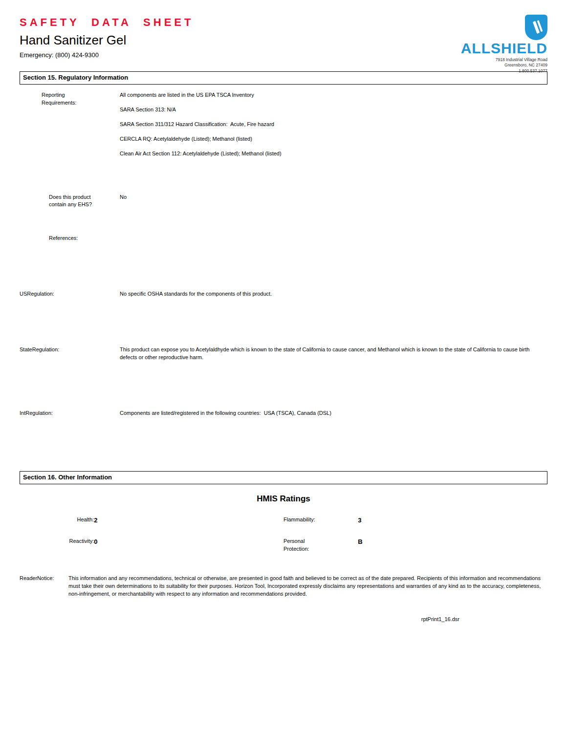ALLSHIELD
7918 Industrial Village Road
Greensboro, NC 27409
1.800.537.1077
SAFETY DATA SHEET
Hand Sanitizer Gel
Emergency: (800) 424-9300
Section 15. Regulatory Information
| Reporting Requirements: | All components are listed in the US EPA TSCA Inventory SARA Section 313: N/A SARA Section 311/312 Hazard Classification: Acute, Fire hazard CERCLA RQ: Acetylaldehyde (Listed); Methanol (listed) Clean Air Act Section 112: Acetylaldehyde (Listed); Methanol (listed) |
| Does this product contain any EHS? | No |
| References: | |
| USRegulation: | No specific OSHA standards for the components of this product. |
| StateRegulation: | This product can expose you to Acetylaldhyde which is known to the state of California to cause cancer, and Methanol which is known to the state of California to cause birth defects or other reproductive harm. |
| IntRegulation: | Components are listed/registered in the following countries: USA (TSCA), Canada (DSL) |
Section 16. Other Information
HMIS Ratings
| Health: | 2 | Flammability: | 3 |
| Reactivity: | 0 | Personal Protection: | B |
| ReaderNotice: | This information and any recommendations, technical or otherwise, are presented in good faith and believed to be correct as of the date prepared. Recipients of this information and recommendations must take their own determinations to its suitability for their purposes. Horizon Tool, Incorporated expressly disclaims any representations and warranties of any kind as to the accuracy, completeness, non-infringement, or merchantability with respect to any information and recommendations provided. |
rptPrint1_16.dsr